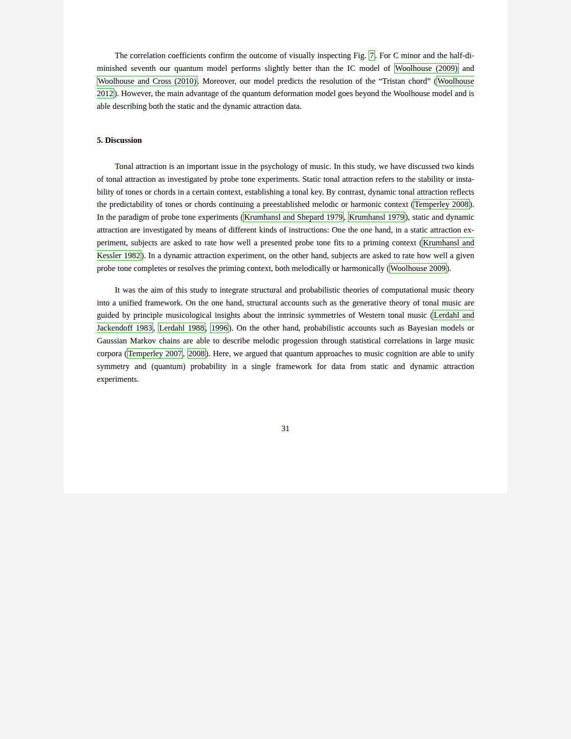The correlation coefficients confirm the outcome of visually inspecting Fig. 7. For C minor and the half-diminished seventh our quantum model performs slightly better than the IC model of Woolhouse (2009) and Woolhouse and Cross (2010). Moreover, our model predicts the resolution of the “Tristan chord” (Woolhouse 2012). However, the main advantage of the quantum deformation model goes beyond the Woolhouse model and is able describing both the static and the dynamic attraction data.
5. Discussion
Tonal attraction is an important issue in the psychology of music. In this study, we have discussed two kinds of tonal attraction as investigated by probe tone experiments. Static tonal attraction refers to the stability or instability of tones or chords in a certain context, establishing a tonal key. By contrast, dynamic tonal attraction reflects the predictability of tones or chords continuing a preestablished melodic or harmonic context (Temperley 2008). In the paradigm of probe tone experiments (Krumhansl and Shepard 1979, Krumhansl 1979), static and dynamic attraction are investigated by means of different kinds of instructions: One the one hand, in a static attraction experiment, subjects are asked to rate how well a presented probe tone fits to a priming context (Krumhansl and Kessler 1982). In a dynamic attraction experiment, on the other hand, subjects are asked to rate how well a given probe tone completes or resolves the priming context, both melodically or harmonically (Woolhouse 2009).
It was the aim of this study to integrate structural and probabilistic theories of computational music theory into a unified framework. On the one hand, structural accounts such as the generative theory of tonal music are guided by principle musicological insights about the intrinsic symmetries of Western tonal music (Lerdahl and Jackendoff 1983, Lerdahl 1988, 1996). On the other hand, probabilistic accounts such as Bayesian models or Gaussian Markov chains are able to describe melodic progession through statistical correlations in large music corpora (Temperley 2007, 2008). Here, we argued that quantum approaches to music cognition are able to unify symmetry and (quantum) probability in a single framework for data from static and dynamic attraction experiments.
31